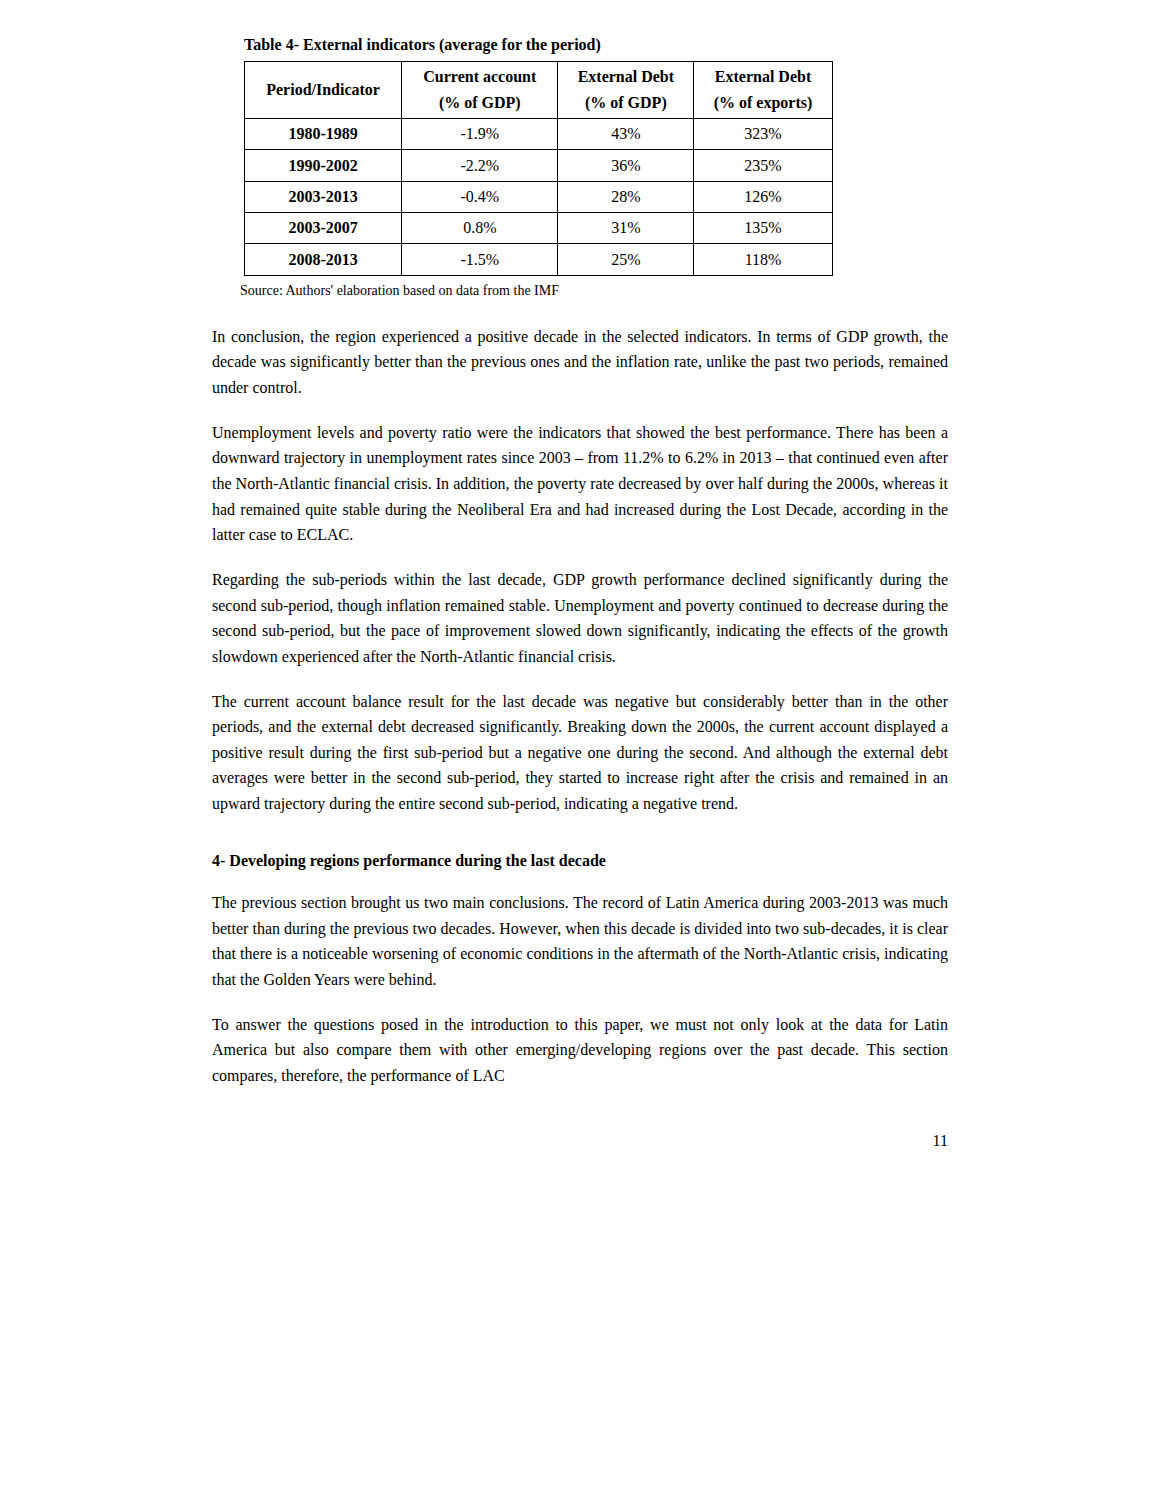Table 4- External indicators (average for the period)
| Period/Indicator | Current account (% of GDP) | External Debt (% of GDP) | External Debt (% of exports) |
| --- | --- | --- | --- |
| 1980-1989 | -1.9% | 43% | 323% |
| 1990-2002 | -2.2% | 36% | 235% |
| 2003-2013 | -0.4% | 28% | 126% |
| 2003-2007 | 0.8% | 31% | 135% |
| 2008-2013 | -1.5% | 25% | 118% |
Source: Authors' elaboration based on data from the IMF
In conclusion, the region experienced a positive decade in the selected indicators. In terms of GDP growth, the decade was significantly better than the previous ones and the inflation rate, unlike the past two periods, remained under control.
Unemployment levels and poverty ratio were the indicators that showed the best performance. There has been a downward trajectory in unemployment rates since 2003 – from 11.2% to 6.2% in 2013 – that continued even after the North-Atlantic financial crisis. In addition, the poverty rate decreased by over half during the 2000s, whereas it had remained quite stable during the Neoliberal Era and had increased during the Lost Decade, according in the latter case to ECLAC.
Regarding the sub-periods within the last decade, GDP growth performance declined significantly during the second sub-period, though inflation remained stable. Unemployment and poverty continued to decrease during the second sub-period, but the pace of improvement slowed down significantly, indicating the effects of the growth slowdown experienced after the North-Atlantic financial crisis.
The current account balance result for the last decade was negative but considerably better than in the other periods, and the external debt decreased significantly. Breaking down the 2000s, the current account displayed a positive result during the first sub-period but a negative one during the second. And although the external debt averages were better in the second sub-period, they started to increase right after the crisis and remained in an upward trajectory during the entire second sub-period, indicating a negative trend.
4- Developing regions performance during the last decade
The previous section brought us two main conclusions. The record of Latin America during 2003-2013 was much better than during the previous two decades. However, when this decade is divided into two sub-decades, it is clear that there is a noticeable worsening of economic conditions in the aftermath of the North-Atlantic crisis, indicating that the Golden Years were behind.
To answer the questions posed in the introduction to this paper, we must not only look at the data for Latin America but also compare them with other emerging/developing regions over the past decade. This section compares, therefore, the performance of LAC
11